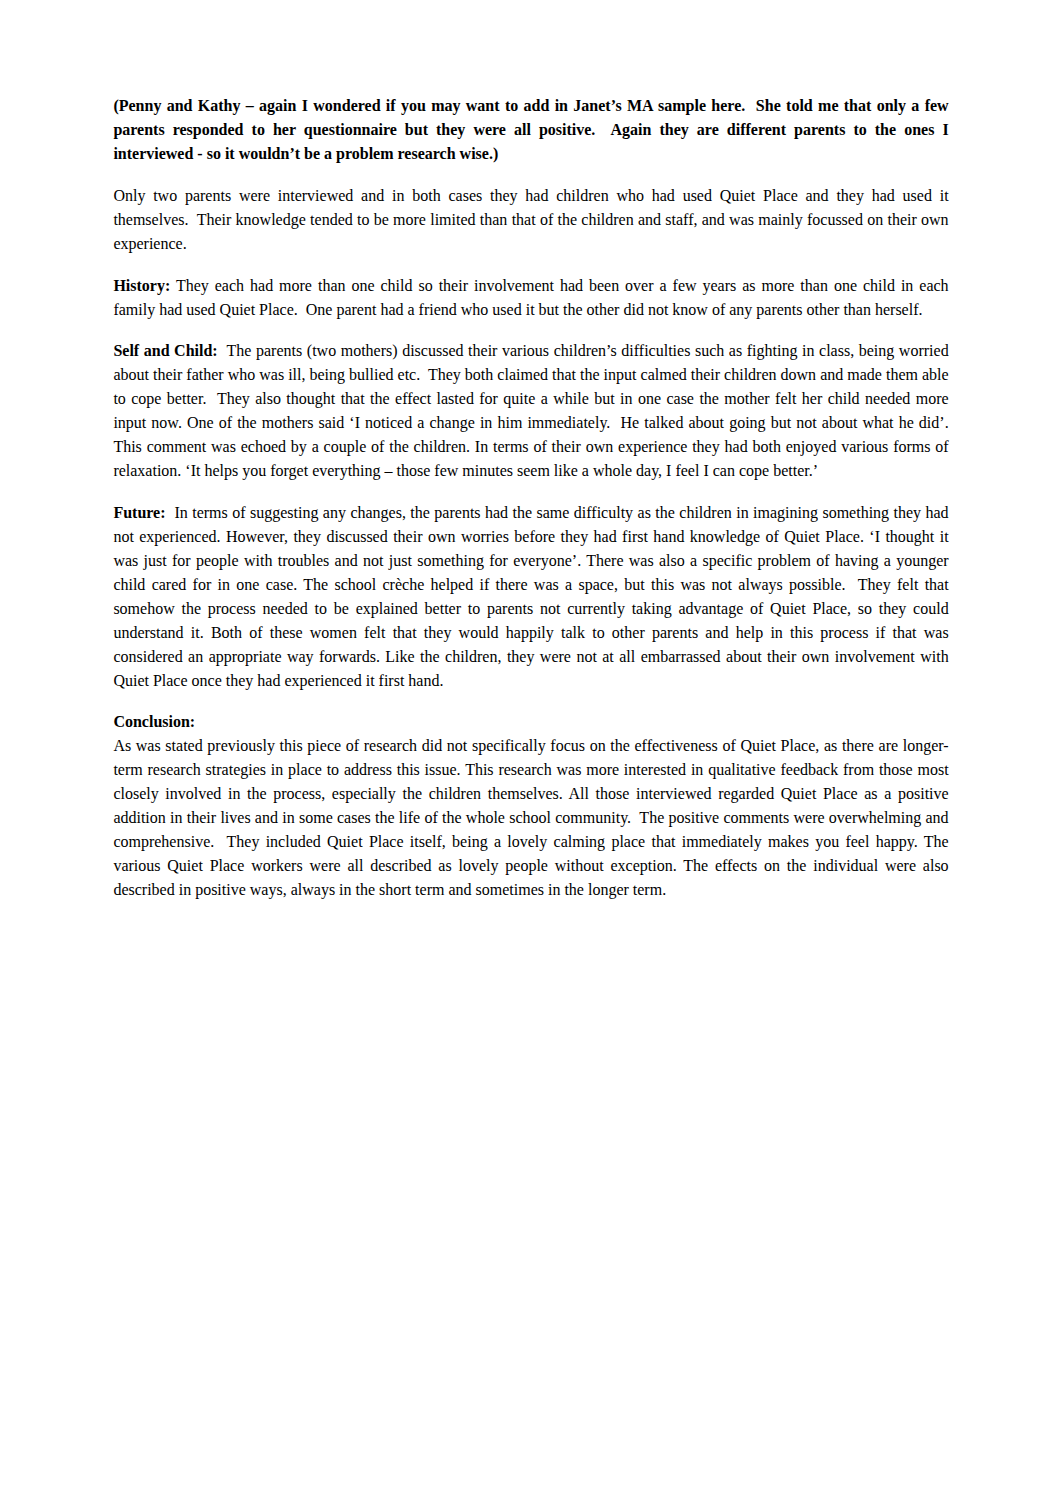(Penny and Kathy – again I wondered if you may want to add in Janet’s MA sample here. She told me that only a few parents responded to her questionnaire but they were all positive. Again they are different parents to the ones I interviewed - so it wouldn’t be a problem research wise.)
Only two parents were interviewed and in both cases they had children who had used Quiet Place and they had used it themselves. Their knowledge tended to be more limited than that of the children and staff, and was mainly focussed on their own experience.
History: They each had more than one child so their involvement had been over a few years as more than one child in each family had used Quiet Place. One parent had a friend who used it but the other did not know of any parents other than herself.
Self and Child: The parents (two mothers) discussed their various children’s difficulties such as fighting in class, being worried about their father who was ill, being bullied etc. They both claimed that the input calmed their children down and made them able to cope better. They also thought that the effect lasted for quite a while but in one case the mother felt her child needed more input now. One of the mothers said ‘I noticed a change in him immediately. He talked about going but not about what he did’. This comment was echoed by a couple of the children. In terms of their own experience they had both enjoyed various forms of relaxation. ‘It helps you forget everything – those few minutes seem like a whole day, I feel I can cope better.’
Future: In terms of suggesting any changes, the parents had the same difficulty as the children in imagining something they had not experienced. However, they discussed their own worries before they had first hand knowledge of Quiet Place. ‘I thought it was just for people with troubles and not just something for everyone’. There was also a specific problem of having a younger child cared for in one case. The school crèche helped if there was a space, but this was not always possible. They felt that somehow the process needed to be explained better to parents not currently taking advantage of Quiet Place, so they could understand it. Both of these women felt that they would happily talk to other parents and help in this process if that was considered an appropriate way forwards. Like the children, they were not at all embarrassed about their own involvement with Quiet Place once they had experienced it first hand.
Conclusion:
As was stated previously this piece of research did not specifically focus on the effectiveness of Quiet Place, as there are longer-term research strategies in place to address this issue. This research was more interested in qualitative feedback from those most closely involved in the process, especially the children themselves. All those interviewed regarded Quiet Place as a positive addition in their lives and in some cases the life of the whole school community. The positive comments were overwhelming and comprehensive. They included Quiet Place itself, being a lovely calming place that immediately makes you feel happy. The various Quiet Place workers were all described as lovely people without exception. The effects on the individual were also described in positive ways, always in the short term and sometimes in the longer term.